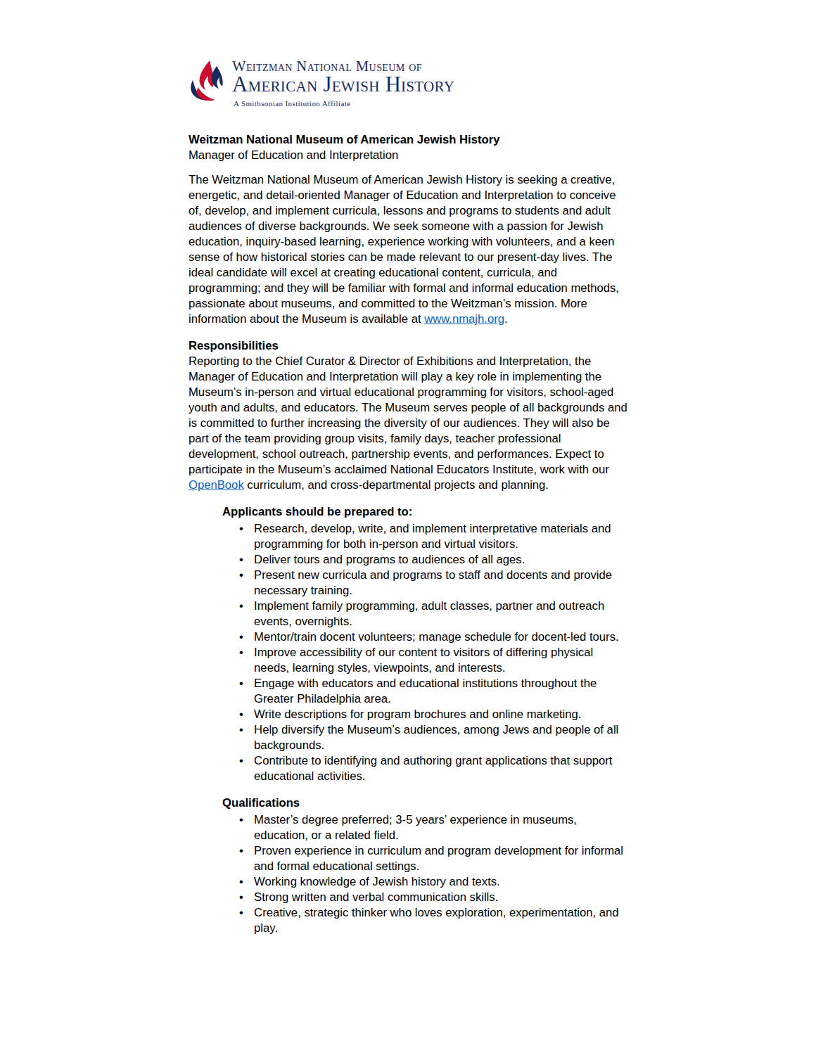Weitzman National Museum of
American Jewish History
A Smithsonian Institution Affiliate
Weitzman National Museum of American Jewish History
Manager of Education and Interpretation
The Weitzman National Museum of American Jewish History is seeking a creative, energetic, and detail-oriented Manager of Education and Interpretation to conceive of, develop, and implement curricula, lessons and programs to students and adult audiences of diverse backgrounds. We seek someone with a passion for Jewish education, inquiry-based learning, experience working with volunteers, and a keen sense of how historical stories can be made relevant to our present-day lives. The ideal candidate will excel at creating educational content, curricula, and programming; and they will be familiar with formal and informal education methods, passionate about museums, and committed to the Weitzman’s mission. More information about the Museum is available at www.nmajh.org.
Responsibilities
Reporting to the Chief Curator & Director of Exhibitions and Interpretation, the Manager of Education and Interpretation will play a key role in implementing the Museum’s in-person and virtual educational programming for visitors, school-aged youth and adults, and educators. The Museum serves people of all backgrounds and is committed to further increasing the diversity of our audiences. They will also be part of the team providing group visits, family days, teacher professional development, school outreach, partnership events, and performances. Expect to participate in the Museum’s acclaimed National Educators Institute, work with our OpenBook curriculum, and cross-departmental projects and planning.
Applicants should be prepared to:
Research, develop, write, and implement interpretative materials and programming for both in-person and virtual visitors.
Deliver tours and programs to audiences of all ages.
Present new curricula and programs to staff and docents and provide necessary training.
Implement family programming, adult classes, partner and outreach events, overnights.
Mentor/train docent volunteers; manage schedule for docent-led tours.
Improve accessibility of our content to visitors of differing physical needs, learning styles, viewpoints, and interests.
Engage with educators and educational institutions throughout the Greater Philadelphia area.
Write descriptions for program brochures and online marketing.
Help diversify the Museum’s audiences, among Jews and people of all backgrounds.
Contribute to identifying and authoring grant applications that support educational activities.
Qualifications
Master’s degree preferred; 3-5 years’ experience in museums, education, or a related field.
Proven experience in curriculum and program development for informal and formal educational settings.
Working knowledge of Jewish history and texts.
Strong written and verbal communication skills.
Creative, strategic thinker who loves exploration, experimentation, and play.